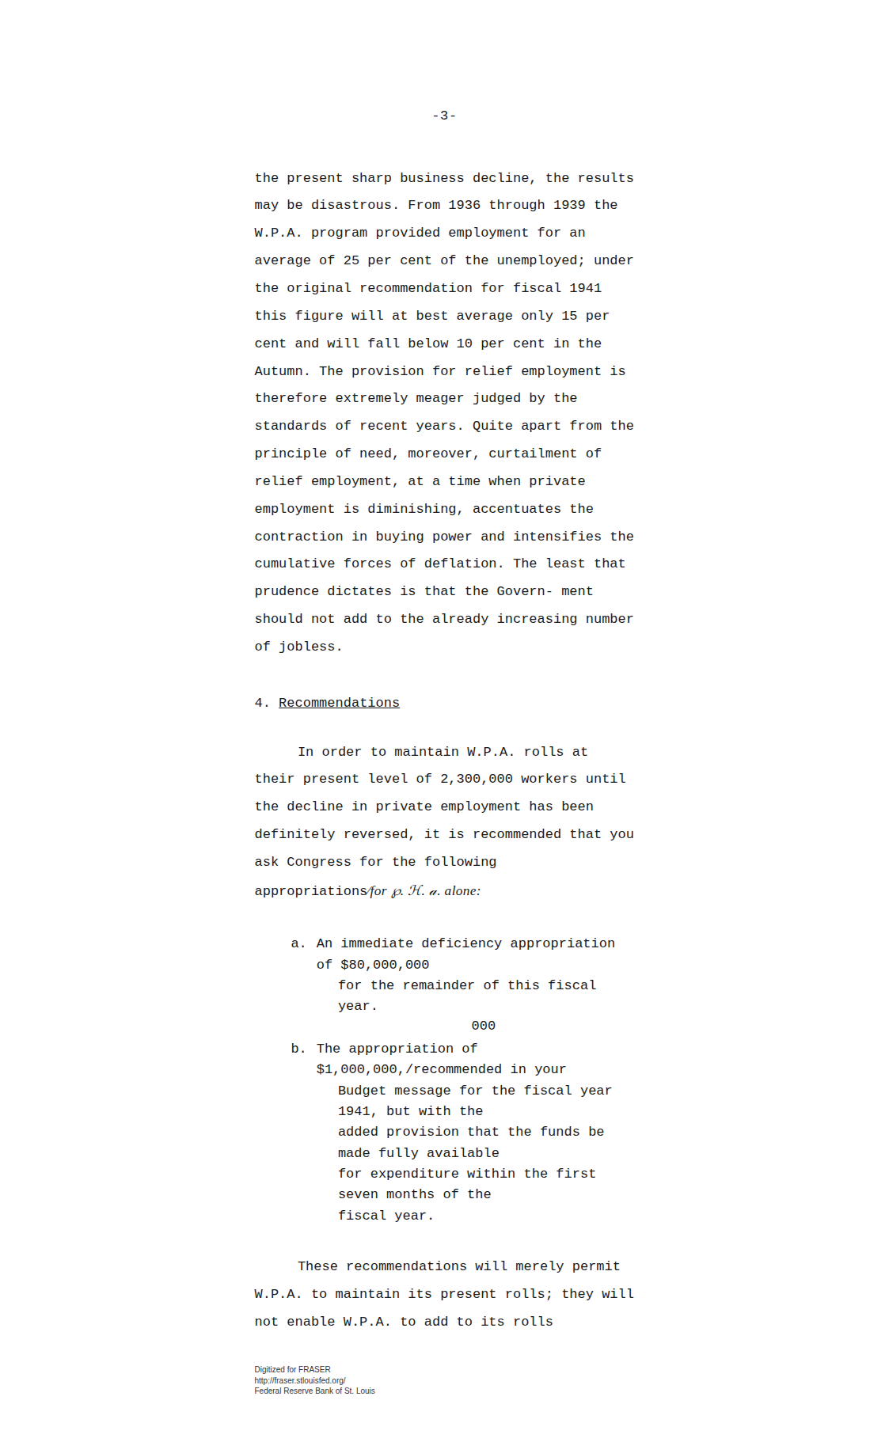-3-
the present sharp business decline, the results may be disastrous. From 1936 through 1939 the W.P.A. program provided employment for an average of 25 per cent of the unemployed; under the original recommendation for fiscal 1941 this figure will at best average only 15 per cent and will fall below 10 per cent in the Autumn. The provision for relief employment is therefore extremely meager judged by the standards of recent years. Quite apart from the principle of need, moreover, curtailment of relief employment, at a time when private employment is diminishing, accentuates the contraction in buying power and intensifies the cumulative forces of deflation. The least that prudence dictates is that the Govern- ment should not add to the already increasing number of jobless.
4. Recommendations
In order to maintain W.P.A. rolls at their present level of 2,300,000 workers until the decline in private employment has been definitely reversed, it is recommended that you ask Congress for the following appropriations⁄for ℘. ℋ. 𝒶. alone:
a. An immediate deficiency appropriation of $80,000,000 for the remainder of this fiscal year. 000
b. The appropriation of $1,000,000,/recommended in your Budget message for the fiscal year 1941, but with the added provision that the funds be made fully available for expenditure within the first seven months of the fiscal year.
These recommendations will merely permit W.P.A. to maintain its present rolls; they will not enable W.P.A. to add to its rolls
Digitized for FRASER
http://fraser.stlouisfed.org/
Federal Reserve Bank of St. Louis